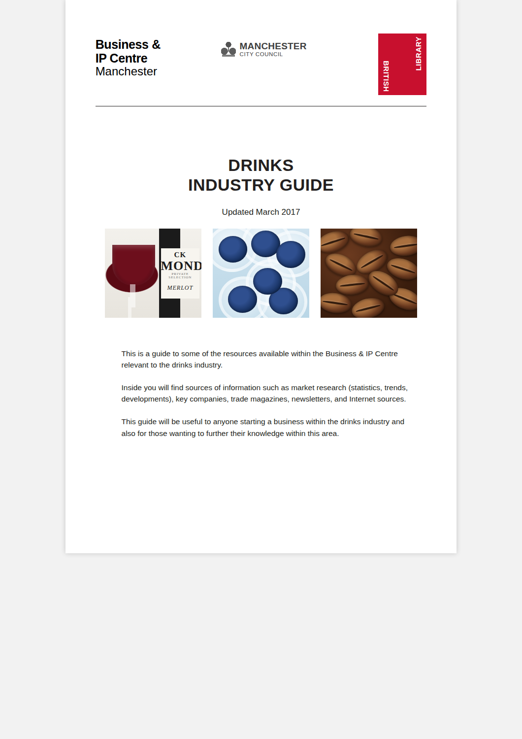Business &
IP Centre
Manchester
MANCHESTER
CITY COUNCIL
LIBRARY BRITISH
DRINKS
INDUSTRY GUIDE
Updated March 2017
CK
MOND
PRIVATE SELECTION
MERLOT
This is a guide to some of the resources available within the Business & IP Centre relevant to the drinks industry.
Inside you will find sources of information such as market research (statistics, trends, developments), key companies, trade magazines, newsletters, and Internet sources.
This guide will be useful to anyone starting a business within the drinks industry and also for those wanting to further their knowledge within this area.